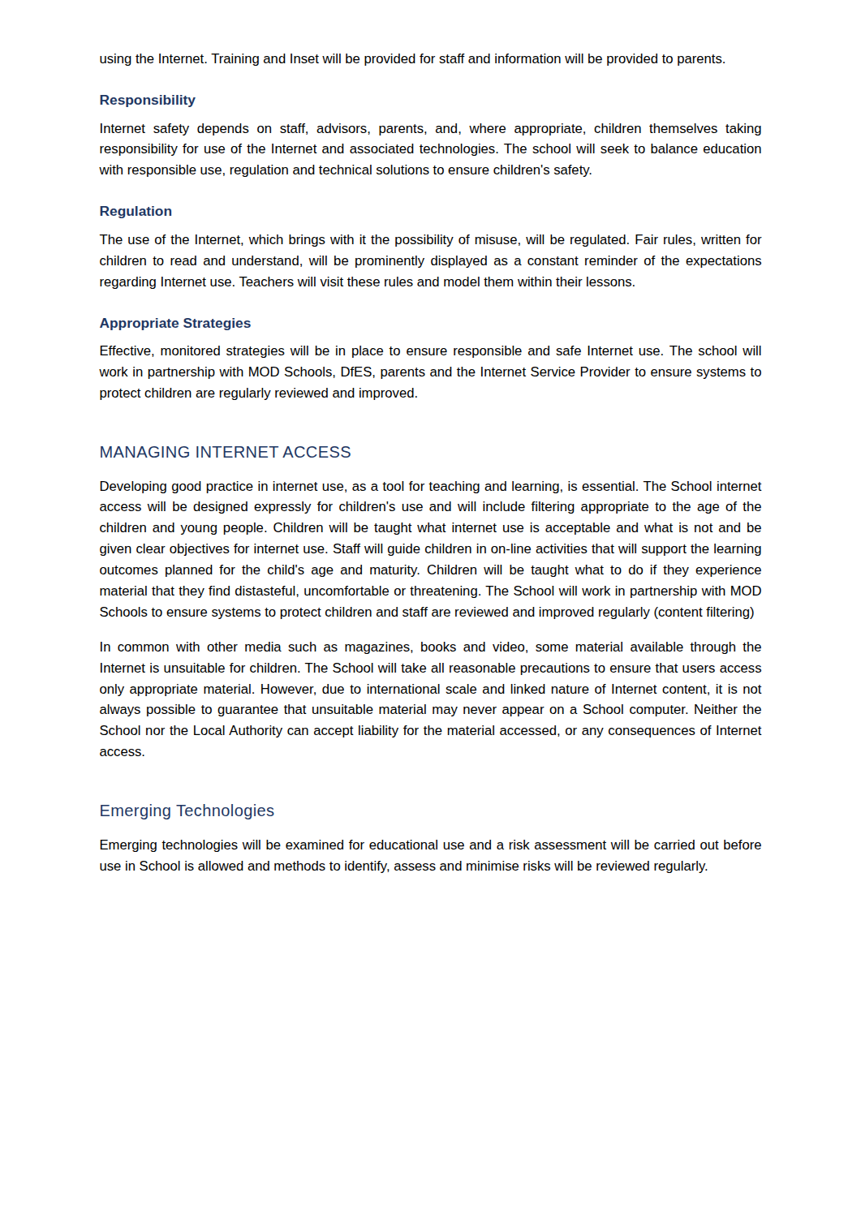using the Internet. Training and Inset will be provided for staff and information will be provided to parents.
Responsibility
Internet safety depends on staff, advisors, parents, and, where appropriate, children themselves taking responsibility for use of the Internet and associated technologies. The school will seek to balance education with responsible use, regulation and technical solutions to ensure children's safety.
Regulation
The use of the Internet, which brings with it the possibility of misuse, will be regulated. Fair rules, written for children to read and understand, will be prominently displayed as a constant reminder of the expectations regarding Internet use. Teachers will visit these rules and model them within their lessons.
Appropriate Strategies
Effective, monitored strategies will be in place to ensure responsible and safe Internet use. The school will work in partnership with MOD Schools, DfES, parents and the Internet Service Provider to ensure systems to protect children are regularly reviewed and improved.
MANAGING INTERNET ACCESS
Developing good practice in internet use, as a tool for teaching and learning, is essential. The School internet access will be designed expressly for children's use and will include filtering appropriate to the age of the children and young people. Children will be taught what internet use is acceptable and what is not and be given clear objectives for internet use. Staff will guide children in on-line activities that will support the learning outcomes planned for the child's age and maturity. Children will be taught what to do if they experience material that they find distasteful, uncomfortable or threatening. The School will work in partnership with MOD Schools to ensure systems to protect children and staff are reviewed and improved regularly (content filtering)
In common with other media such as magazines, books and video, some material available through the Internet is unsuitable for children. The School will take all reasonable precautions to ensure that users access only appropriate material. However, due to international scale and linked nature of Internet content, it is not always possible to guarantee that unsuitable material may never appear on a School computer. Neither the School nor the Local Authority can accept liability for the material accessed, or any consequences of Internet access.
Emerging Technologies
Emerging technologies will be examined for educational use and a risk assessment will be carried out before use in School is allowed and methods to identify, assess and minimise risks will be reviewed regularly.